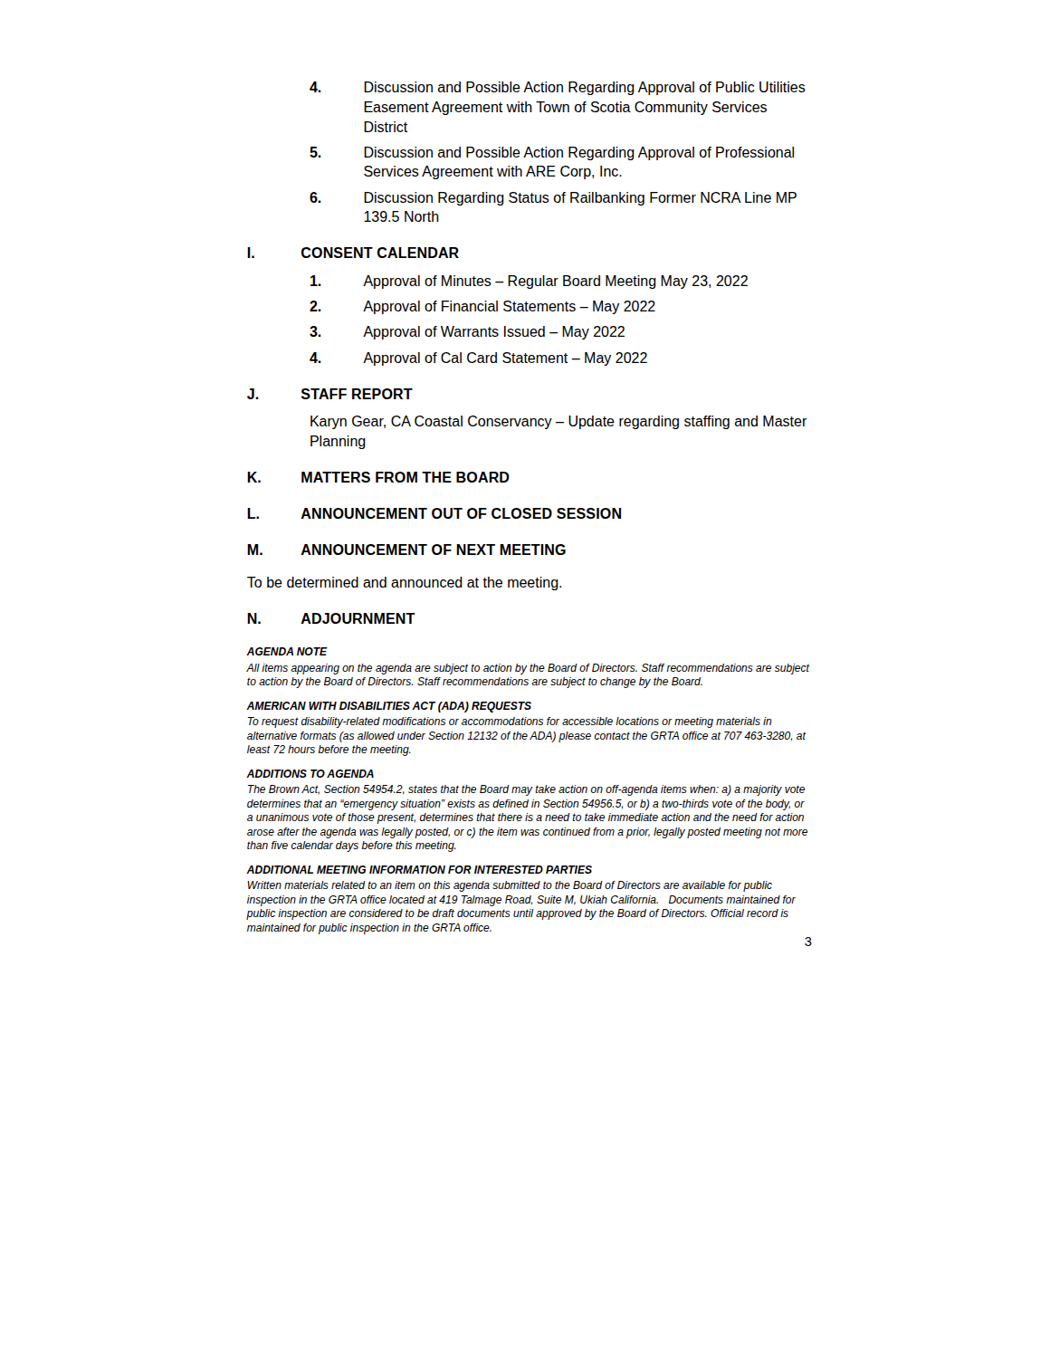4.
Discussion and Possible Action Regarding Approval of Public Utilities Easement Agreement with Town of Scotia Community Services District
5.
Discussion and Possible Action Regarding Approval of Professional Services Agreement with ARE Corp, Inc.
6.
Discussion Regarding Status of Railbanking Former NCRA Line MP 139.5 North
I.
CONSENT CALENDAR
1.
Approval of Minutes – Regular Board Meeting May 23, 2022
2.
Approval of Financial Statements – May 2022
3.
Approval of Warrants Issued – May 2022
4.
Approval of Cal Card Statement – May 2022
J.
STAFF REPORT
Karyn Gear, CA Coastal Conservancy – Update regarding staffing and Master Planning
K.
MATTERS FROM THE BOARD
L.
ANNOUNCEMENT OUT OF CLOSED SESSION
M.
ANNOUNCEMENT OF NEXT MEETING
To be determined and announced at the meeting.
N.
ADJOURNMENT
Agenda Note
All items appearing on the agenda are subject to action by the Board of Directors. Staff recommendations are subject to action by the Board of Directors. Staff recommendations are subject to change by the Board.
American with Disabilities Act (ADA) Requests
To request disability-related modifications or accommodations for accessible locations or meeting materials in alternative formats (as allowed under Section 12132 of the ADA) please contact the GRTA office at 707 463-3280, at least 72 hours before the meeting.
Additions to Agenda
The Brown Act, Section 54954.2, states that the Board may take action on off-agenda items when: a) a majority vote determines that an “emergency situation” exists as defined in Section 54956.5, or b) a two-thirds vote of the body, or a unanimous vote of those present, determines that there is a need to take immediate action and the need for action arose after the agenda was legally posted, or c) the item was continued from a prior, legally posted meeting not more than five calendar days before this meeting.
Additional Meeting Information for Interested Parties
Written materials related to an item on this agenda submitted to the Board of Directors are available for public inspection in the GRTA office located at 419 Talmage Road, Suite M, Ukiah California. Documents maintained for public inspection are considered to be draft documents until approved by the Board of Directors. Official record is maintained for public inspection in the GRTA office.
3